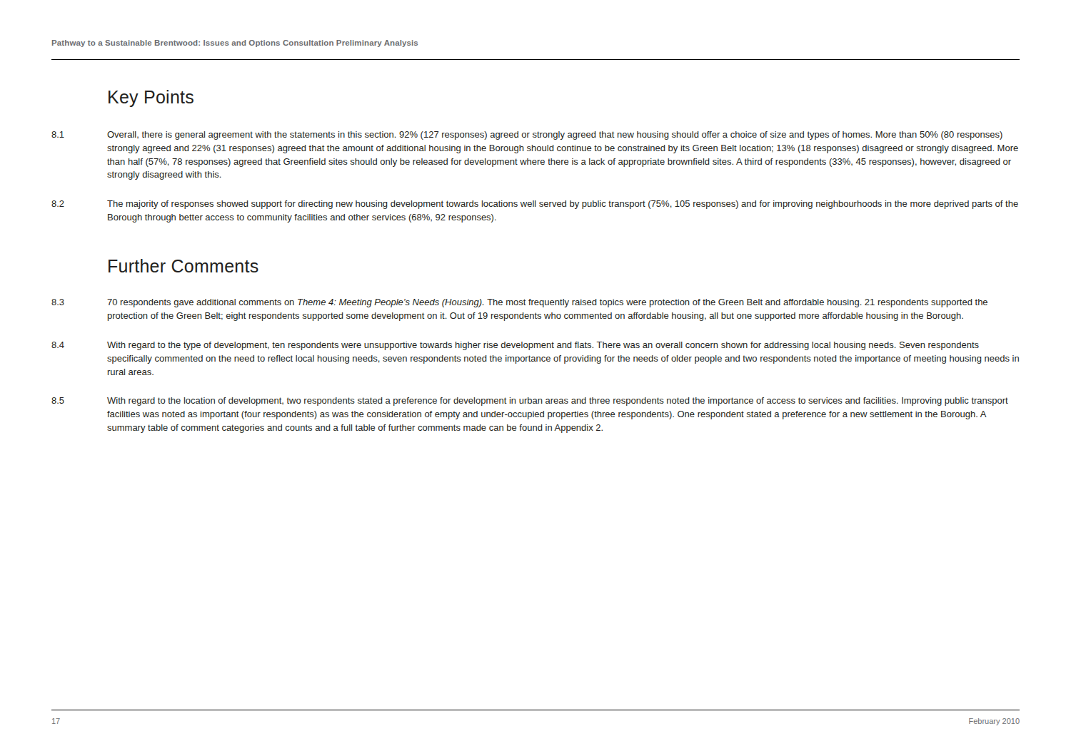Pathway to a Sustainable Brentwood: Issues and Options Consultation Preliminary Analysis
Key Points
8.1
Overall, there is general agreement with the statements in this section. 92% (127 responses) agreed or strongly agreed that new housing should offer a choice of size and types of homes. More than 50% (80 responses) strongly agreed and 22% (31 responses) agreed that the amount of additional housing in the Borough should continue to be constrained by its Green Belt location; 13% (18 responses) disagreed or strongly disagreed. More than half (57%, 78 responses) agreed that Greenfield sites should only be released for development where there is a lack of appropriate brownfield sites. A third of respondents (33%, 45 responses), however, disagreed or strongly disagreed with this.
8.2
The majority of responses showed support for directing new housing development towards locations well served by public transport (75%, 105 responses) and for improving neighbourhoods in the more deprived parts of the Borough through better access to community facilities and other services (68%, 92 responses).
Further Comments
8.3
70 respondents gave additional comments on Theme 4: Meeting People’s Needs (Housing). The most frequently raised topics were protection of the Green Belt and affordable housing. 21 respondents supported the protection of the Green Belt; eight respondents supported some development on it. Out of 19 respondents who commented on affordable housing, all but one supported more affordable housing in the Borough.
8.4
With regard to the type of development, ten respondents were unsupportive towards higher rise development and flats. There was an overall concern shown for addressing local housing needs. Seven respondents specifically commented on the need to reflect local housing needs, seven respondents noted the importance of providing for the needs of older people and two respondents noted the importance of meeting housing needs in rural areas.
8.5
With regard to the location of development, two respondents stated a preference for development in urban areas and three respondents noted the importance of access to services and facilities. Improving public transport facilities was noted as important (four respondents) as was the consideration of empty and under-occupied properties (three respondents). One respondent stated a preference for a new settlement in the Borough. A summary table of comment categories and counts and a full table of further comments made can be found in Appendix 2.
17
February 2010